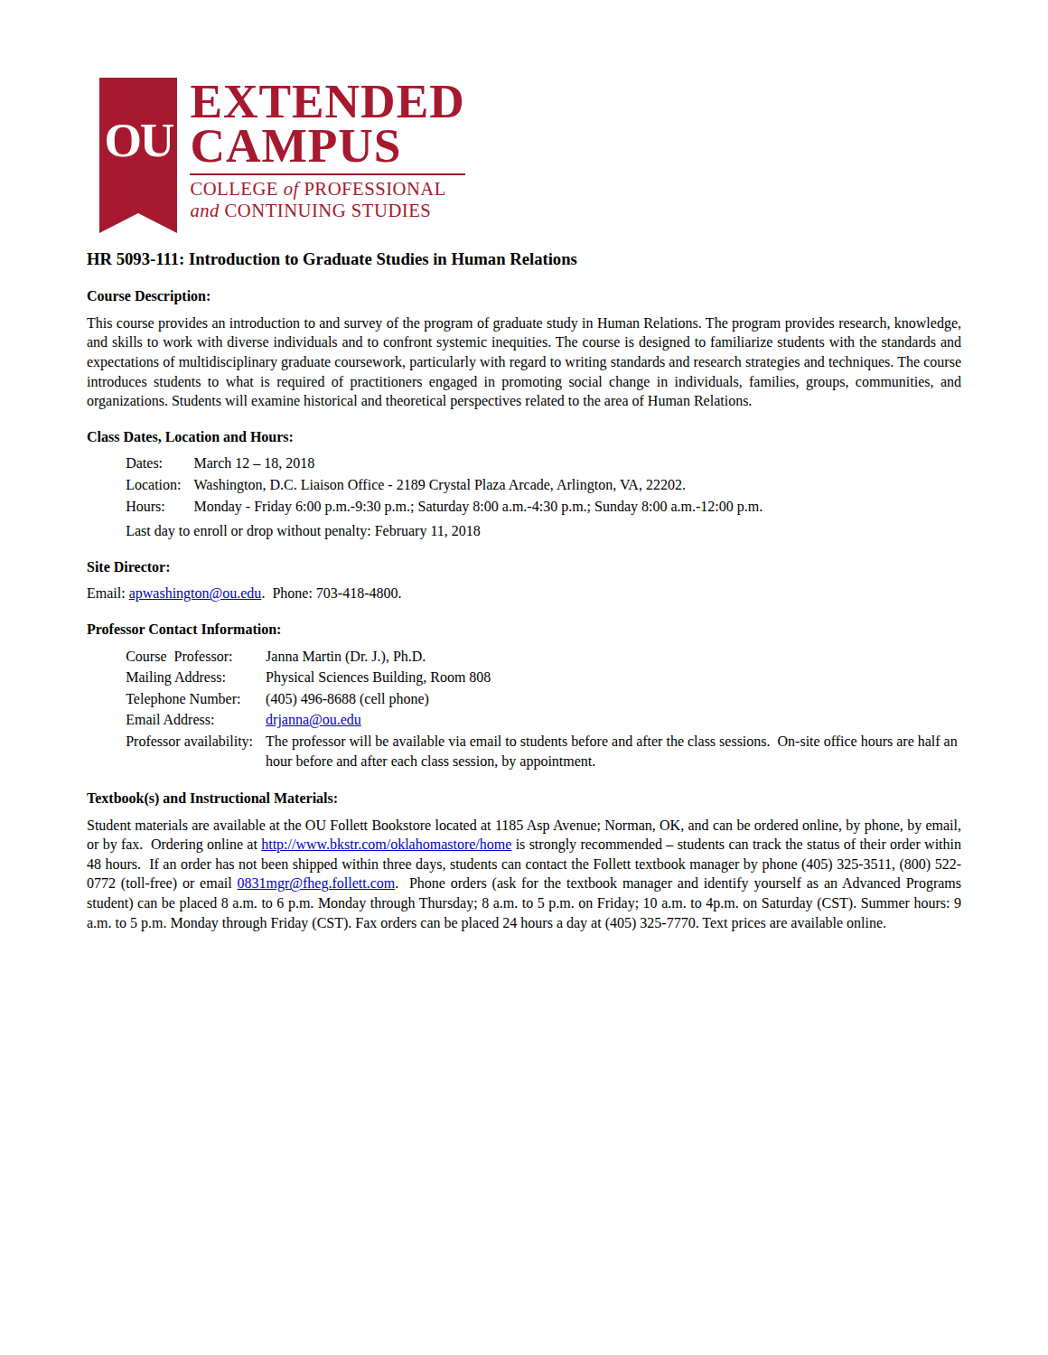OU
EXTENDED
CAMPUS
COLLEGE of PROFESSIONAL
and CONTINUING STUDIES
HR 5093-111: Introduction to Graduate Studies in Human Relations
Course Description:
This course provides an introduction to and survey of the program of graduate study in Human Relations. The program provides research, knowledge, and skills to work with diverse individuals and to confront systemic inequities. The course is designed to familiarize students with the standards and expectations of multidisciplinary graduate coursework, particularly with regard to writing standards and research strategies and techniques. The course introduces students to what is required of practitioners engaged in promoting social change in individuals, families, groups, communities, and organizations. Students will examine historical and theoretical perspectives related to the area of Human Relations.
Class Dates, Location and Hours:
| Dates: | March 12 – 18, 2018 |
| Location: | Washington, D.C. Liaison Office - 2189 Crystal Plaza Arcade, Arlington, VA, 22202. |
| Hours: | Monday - Friday 6:00 p.m.-9:30 p.m.; Saturday 8:00 a.m.-4:30 p.m.; Sunday 8:00 a.m.-12:00 p.m. |
Last day to enroll or drop without penalty: February 11, 2018
Site Director:
Email: apwashington@ou.edu. Phone: 703-418-4800.
Professor Contact Information:
| Course Professor: | Janna Martin (Dr. J.), Ph.D. |
| Mailing Address: | Physical Sciences Building, Room 808 |
| Telephone Number: | (405) 496-8688 (cell phone) |
| Email Address: | drjanna@ou.edu |
| Professor availability: | The professor will be available via email to students before and after the class sessions. On-site office hours are half an hour before and after each class session, by appointment. |
Textbook(s) and Instructional Materials:
Student materials are available at the OU Follett Bookstore located at 1185 Asp Avenue; Norman, OK, and can be ordered online, by phone, by email, or by fax. Ordering online at http://www.bkstr.com/oklahomastore/home is strongly recommended – students can track the status of their order within 48 hours. If an order has not been shipped within three days, students can contact the Follett textbook manager by phone (405) 325-3511, (800) 522-0772 (toll-free) or email 0831mgr@fheg.follett.com. Phone orders (ask for the textbook manager and identify yourself as an Advanced Programs student) can be placed 8 a.m. to 6 p.m. Monday through Thursday; 8 a.m. to 5 p.m. on Friday; 10 a.m. to 4p.m. on Saturday (CST). Summer hours: 9 a.m. to 5 p.m. Monday through Friday (CST). Fax orders can be placed 24 hours a day at (405) 325-7770. Text prices are available online.